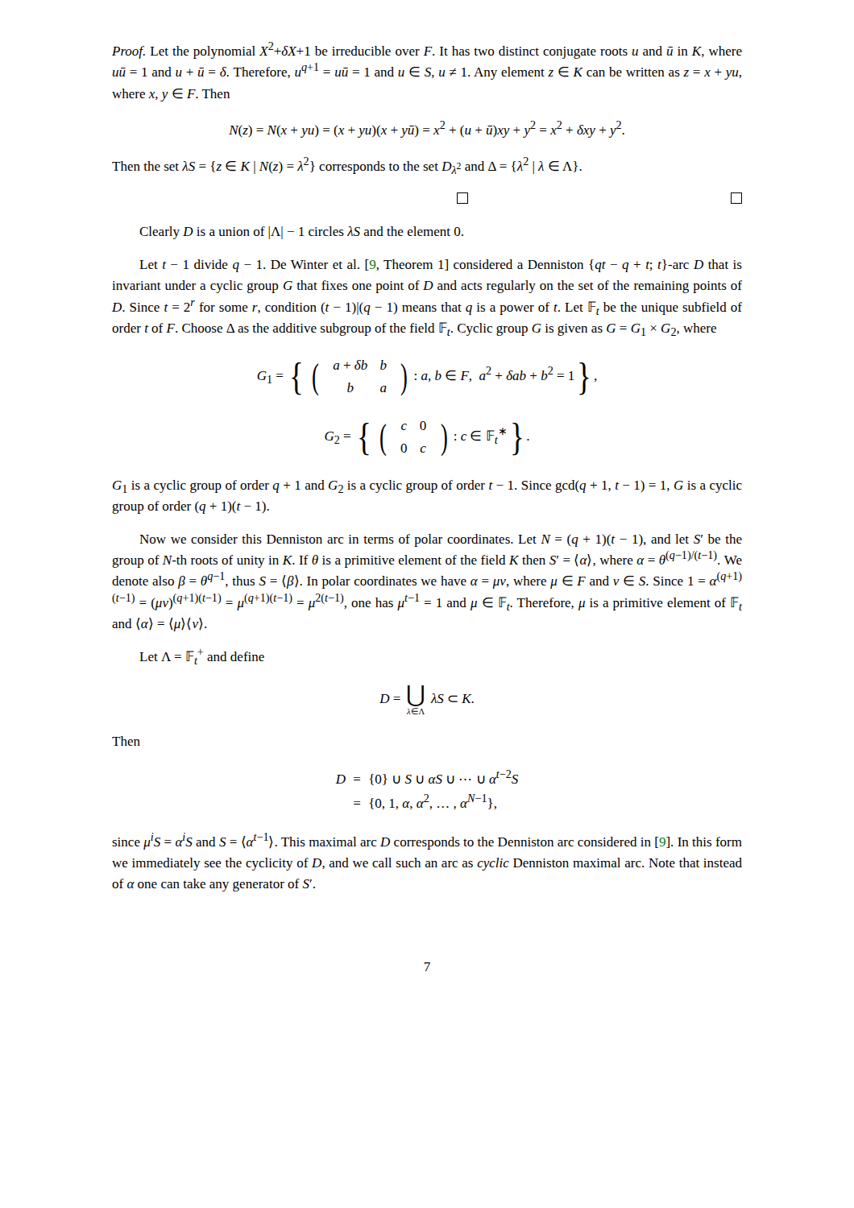Proof. Let the polynomial X2+δX+1 be irreducible over F. It has two distinct conjugate roots u and ū in K, where uū = 1 and u + ū = δ. Therefore, uq+1 = uū = 1 and u ∈ S, u ≠ 1. Any element z ∈ K can be written as z = x + yu, where x, y ∈ F. Then
N(z) = N(x + yu) = (x + yu)(x + yū) = x2 + (u + ū)xy + y2 = x2 + δxy + y2.
Then the set λS = {z ∈ K | N(z) = λ2} corresponds to the set Dλ2 and Δ = {λ2 | λ ∈ Λ}.
Clearly D is a union of |Λ| − 1 circles λS and the element 0.
Let t − 1 divide q − 1. De Winter et al. [9, Theorem 1] considered a Denniston {qt − q + t; t}-arc D that is invariant under a cyclic group G that fixes one point of D and acts regularly on the set of the remaining points of D. Since t = 2r for some r, condition (t − 1)|(q − 1) means that q is a power of t. Let 𝔽t be the unique subfield of order t of F. Choose Δ as the additive subgroup of the field 𝔽t. Cyclic group G is given as G = G1 × G2, where
G1 = { (
| a + δb | b |
| b | a |
) : a, b ∈ F, a2 + δab + b2 = 1},
G2 = { (
| c | 0 |
| 0 | c |
) : c ∈ 𝔽t∗}.
G1 is a cyclic group of order q + 1 and G2 is a cyclic group of order t − 1. Since gcd(q + 1, t − 1) = 1, G is a cyclic group of order (q + 1)(t − 1).
Now we consider this Denniston arc in terms of polar coordinates. Let N = (q + 1)(t − 1), and let S′ be the group of N-th roots of unity in K. If θ is a primitive element of the field K then S′ = ⟨α⟩, where α = θ(q−1)/(t−1). We denote also β = θq−1, thus S = ⟨β⟩. In polar coordinates we have α = μv, where μ ∈ F and v ∈ S. Since 1 = α(q+1)(t−1) = (μv)(q+1)(t−1) = μ(q+1)(t−1) = μ2(t−1), one has μt−1 = 1 and μ ∈ 𝔽t. Therefore, μ is a primitive element of 𝔽t and ⟨α⟩ = ⟨μ⟩⟨v⟩.
Let Λ = 𝔽t+ and define
D = ⋃λ∈Λ λS ⊂ K.
Then
| D | = | {0} ∪ S ∪ αS ∪ ⋯ ∪ α t −2 S |
| | = | {0, 1, α , α 2 , … , α N −1 }, |
since μiS = αiS and S = ⟨αt−1⟩. This maximal arc D corresponds to the Denniston arc considered in [9]. In this form we immediately see the cyclicity of D, and we call such an arc as cyclic Denniston maximal arc. Note that instead of α one can take any generator of S′.
7